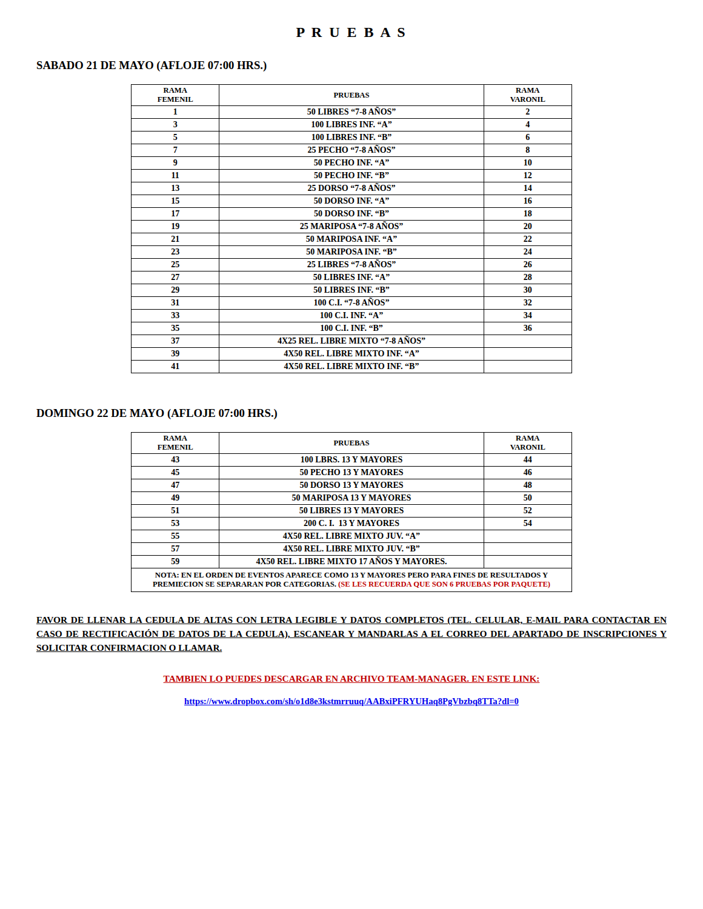P R U E B A S
SABADO 21 DE MAYO (AFLOJE 07:00 HRS.)
| RAMA FEMENIL | PRUEBAS | RAMA VARONIL |
| --- | --- | --- |
| 1 | 50 LIBRES “7-8 AÑOS” | 2 |
| 3 | 100 LIBRES INF. “A” | 4 |
| 5 | 100 LIBRES INF. “B” | 6 |
| 7 | 25 PECHO “7-8 AÑOS” | 8 |
| 9 | 50 PECHO INF. “A” | 10 |
| 11 | 50 PECHO INF. “B” | 12 |
| 13 | 25 DORSO “7-8 AÑOS” | 14 |
| 15 | 50 DORSO INF. “A” | 16 |
| 17 | 50 DORSO INF. “B” | 18 |
| 19 | 25 MARIPOSA “7-8 AÑOS” | 20 |
| 21 | 50 MARIPOSA INF. “A” | 22 |
| 23 | 50 MARIPOSA INF. “B” | 24 |
| 25 | 25 LIBRES “7-8 AÑOS” | 26 |
| 27 | 50 LIBRES INF. “A” | 28 |
| 29 | 50 LIBRES INF. “B” | 30 |
| 31 | 100 C.I. “7-8 AÑOS” | 32 |
| 33 | 100 C.I. INF. “A” | 34 |
| 35 | 100 C.I. INF. “B” | 36 |
| 37 | 4X25 REL. LIBRE MIXTO “7-8 AÑOS” | |
| 39 | 4X50 REL. LIBRE MIXTO INF. “A” | |
| 41 | 4X50 REL. LIBRE MIXTO INF. “B” | |
DOMINGO 22 DE MAYO (AFLOJE 07:00 HRS.)
| RAMA FEMENIL | PRUEBAS | RAMA VARONIL |
| --- | --- | --- |
| 43 | 100 LBRS. 13 Y MAYORES | 44 |
| 45 | 50 PECHO 13 Y MAYORES | 46 |
| 47 | 50 DORSO 13 Y MAYORES | 48 |
| 49 | 50 MARIPOSA 13 Y MAYORES | 50 |
| 51 | 50 LIBRES 13 Y MAYORES | 52 |
| 53 | 200 C. I. 13 Y MAYORES | 54 |
| 55 | 4X50 REL. LIBRE MIXTO JUV. “A” | |
| 57 | 4X50 REL. LIBRE MIXTO JUV. “B” | |
| 59 | 4X50 REL. LIBRE MIXTO 17 AÑOS Y MAYORES. | |
| NOTA: EN EL ORDEN DE EVENTOS APARECE COMO 13 Y MAYORES PERO PARA FINES DE RESULTADOS Y PREMIECION SE SEPARARAN POR CATEGORIAS. (SE LES RECUERDA QUE SON 6 PRUEBAS POR PAQUETE) |
FAVOR DE LLENAR LA CEDULA DE ALTAS CON LETRA LEGIBLE Y DATOS COMPLETOS (TEL. CELULAR, E-MAIL PARA CONTACTAR EN CASO DE RECTIFICACIÓN DE DATOS DE LA CEDULA), ESCANEAR Y MANDARLAS A EL CORREO DEL APARTADO DE INSCRIPCIONES Y SOLICITAR CONFIRMACION O LLAMAR.
TAMBIEN LO PUEDES DESCARGAR EN ARCHIVO TEAM-MANAGER. EN ESTE LINK:
https://www.dropbox.com/sh/o1d8e3kstmrruuq/AABxiPFRYUHaq8PgVbzbq8TTa?dl=0